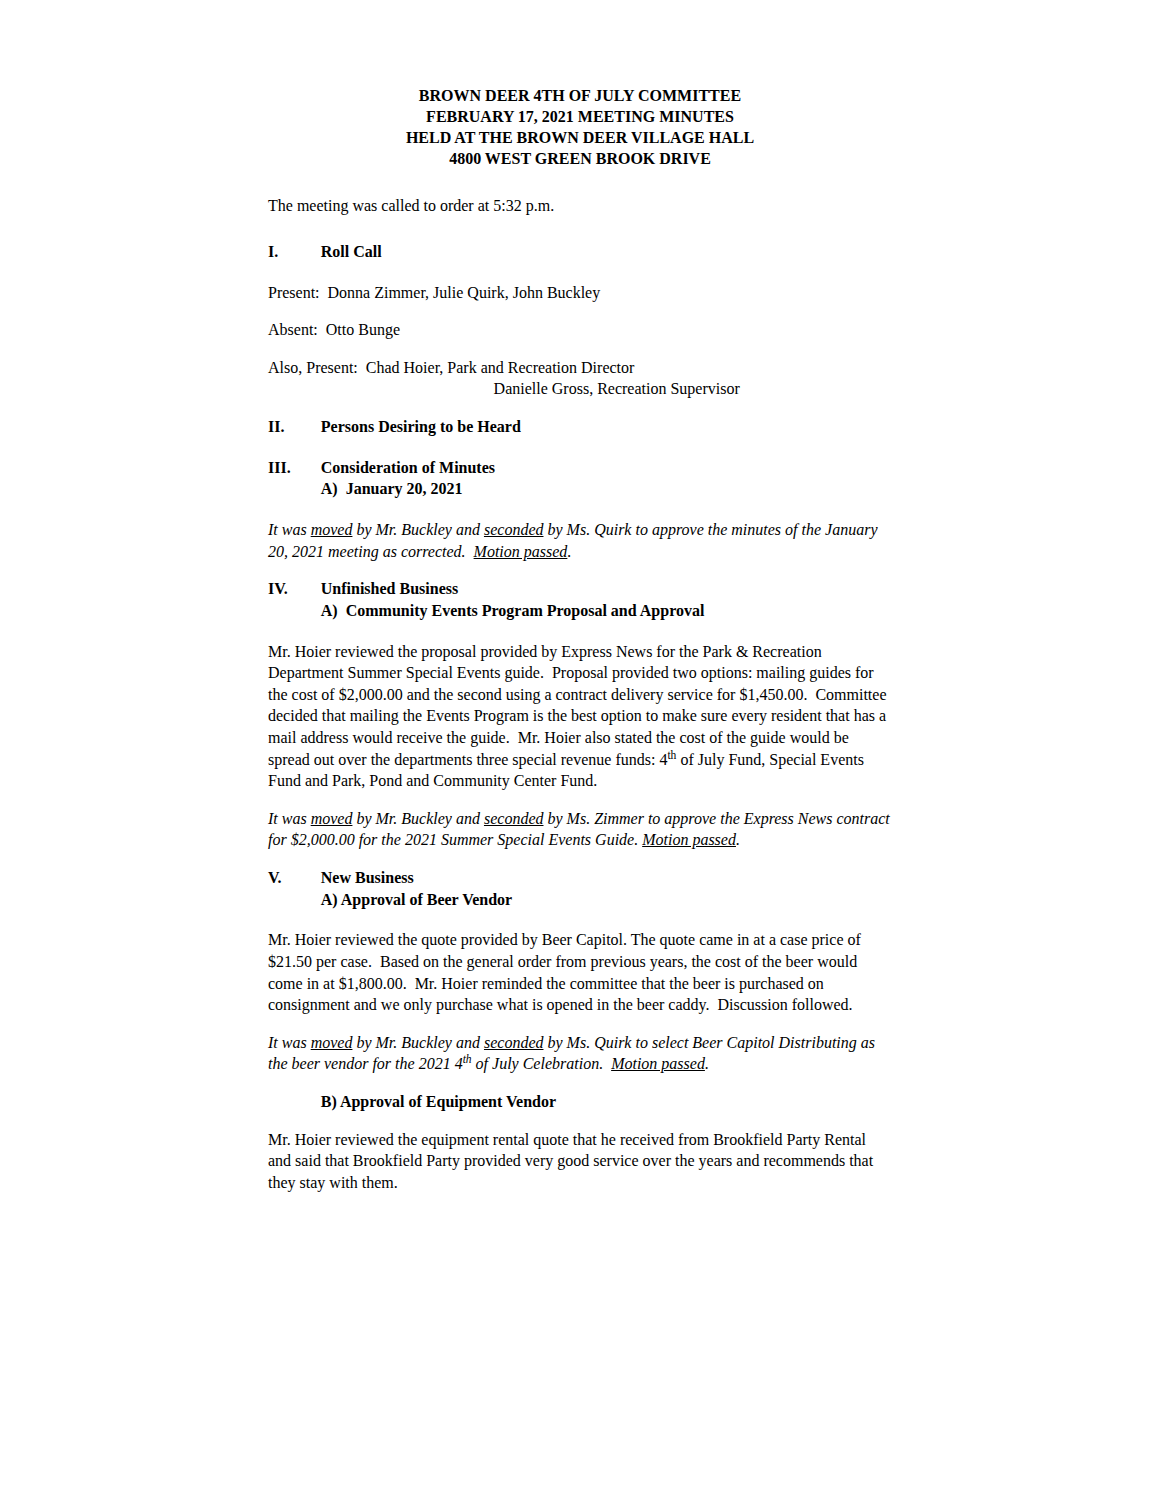Brown Deer 4th of July Committee
February 17, 2021 Meeting Minutes
Held at the Brown Deer Village Hall
4800 West Green Brook Drive
The meeting was called to order at 5:32 p.m.
I. Roll Call
Present: Donna Zimmer, Julie Quirk, John Buckley
Absent: Otto Bunge
Also, Present: Chad Hoier, Park and Recreation Director Danielle Gross, Recreation Supervisor
II. Persons Desiring to be Heard
III. Consideration of Minutes
A) January 20, 2021
It was moved by Mr. Buckley and seconded by Ms. Quirk to approve the minutes of the January 20, 2021 meeting as corrected. Motion passed.
IV. Unfinished Business
A) Community Events Program Proposal and Approval
Mr. Hoier reviewed the proposal provided by Express News for the Park & Recreation Department Summer Special Events guide. Proposal provided two options: mailing guides for the cost of $2,000.00 and the second using a contract delivery service for $1,450.00. Committee decided that mailing the Events Program is the best option to make sure every resident that has a mail address would receive the guide. Mr. Hoier also stated the cost of the guide would be spread out over the departments three special revenue funds: 4th of July Fund, Special Events Fund and Park, Pond and Community Center Fund.
It was moved by Mr. Buckley and seconded by Ms. Zimmer to approve the Express News contract for $2,000.00 for the 2021 Summer Special Events Guide. Motion passed.
V. New Business
A) Approval of Beer Vendor
Mr. Hoier reviewed the quote provided by Beer Capitol. The quote came in at a case price of $21.50 per case. Based on the general order from previous years, the cost of the beer would come in at $1,800.00. Mr. Hoier reminded the committee that the beer is purchased on consignment and we only purchase what is opened in the beer caddy. Discussion followed.
It was moved by Mr. Buckley and seconded by Ms. Quirk to select Beer Capitol Distributing as the beer vendor for the 2021 4th of July Celebration. Motion passed.
B) Approval of Equipment Vendor
Mr. Hoier reviewed the equipment rental quote that he received from Brookfield Party Rental and said that Brookfield Party provided very good service over the years and recommends that they stay with them.